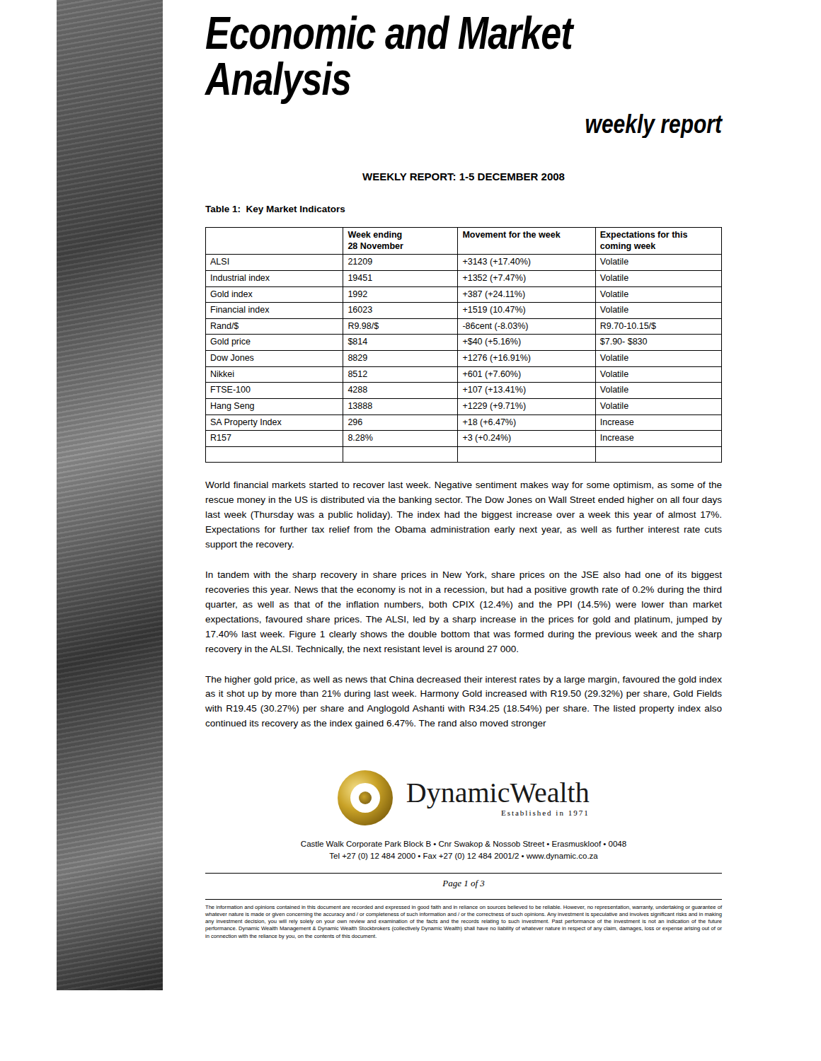Economic and Market Analysis
weekly report
WEEKLY REPORT: 1-5 DECEMBER 2008
Table 1: Key Market Indicators
| | Week ending 28 November | Movement for the week | Expectations for this coming week |
| --- | --- | --- | --- |
| ALSI | 21209 | +3143 (+17.40%) | Volatile |
| Industrial index | 19451 | +1352 (+7.47%) | Volatile |
| Gold index | 1992 | +387 (+24.11%) | Volatile |
| Financial index | 16023 | +1519 (10.47%) | Volatile |
| Rand/$ | R9.98/$ | -86cent (-8.03%) | R9.70-10.15/$ |
| Gold price | $814 | +$40 (+5.16%) | $7.90- $830 |
| Dow Jones | 8829 | +1276 (+16.91%) | Volatile |
| Nikkei | 8512 | +601 (+7.60%) | Volatile |
| FTSE-100 | 4288 | +107 (+13.41%) | Volatile |
| Hang Seng | 13888 | +1229 (+9.71%) | Volatile |
| SA Property Index | 296 | +18 (+6.47%) | Increase |
| R157 | 8.28% | +3 (+0.24%) | Increase |
World financial markets started to recover last week. Negative sentiment makes way for some optimism, as some of the rescue money in the US is distributed via the banking sector. The Dow Jones on Wall Street ended higher on all four days last week (Thursday was a public holiday). The index had the biggest increase over a week this year of almost 17%. Expectations for further tax relief from the Obama administration early next year, as well as further interest rate cuts support the recovery.
In tandem with the sharp recovery in share prices in New York, share prices on the JSE also had one of its biggest recoveries this year. News that the economy is not in a recession, but had a positive growth rate of 0.2% during the third quarter, as well as that of the inflation numbers, both CPIX (12.4%) and the PPI (14.5%) were lower than market expectations, favoured share prices. The ALSI, led by a sharp increase in the prices for gold and platinum, jumped by 17.40% last week. Figure 1 clearly shows the double bottom that was formed during the previous week and the sharp recovery in the ALSI. Technically, the next resistant level is around 27 000.
The higher gold price, as well as news that China decreased their interest rates by a large margin, favoured the gold index as it shot up by more than 21% during last week. Harmony Gold increased with R19.50 (29.32%) per share, Gold Fields with R19.45 (30.27%) per share and Anglogold Ashanti with R34.25 (18.54%) per share. The listed property index also continued its recovery as the index gained 6.47%. The rand also moved stronger
Dynamic Wealth
Established in 1971
Castle Walk Corporate Park Block B • Cnr Swakop & Nossob Street • Erasmuskloof • 0048
Tel +27 (0) 12 484 2000 • Fax +27 (0) 12 484 2001/2 • www.dynamic.co.za
Page 1 of 3
The information and opinions contained in this document are recorded and expressed in good faith and in reliance on sources believed to be reliable. However, no representation, warranty, undertaking or guarantee of whatever nature is made or given concerning the accuracy and / or completeness of such information and / or the correctness of such opinions. Any investment is speculative and involves significant risks and in making any investment decision, you will rely solely on your own review and examination of the facts and the records relating to such investment. Past performance of the investment is not an indication of the future performance. Dynamic Wealth Management & Dynamic Wealth Stockbrokers (collectively Dynamic Wealth) shall have no liability of whatever nature in respect of any claim, damages, loss or expense arising out of or in connection with the reliance by you, on the contents of this document.